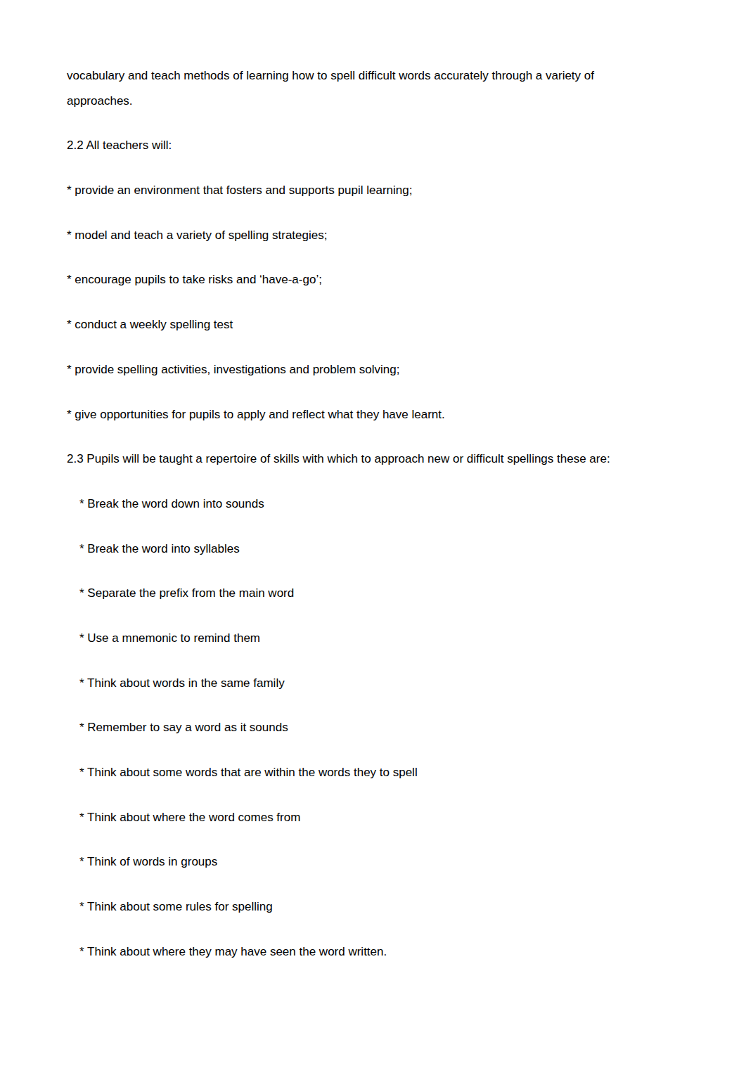vocabulary and teach methods of learning how to spell difficult words accurately through a variety of approaches.
2.2 All teachers will:
provide an environment that fosters and supports pupil learning;
model and teach a variety of spelling strategies;
encourage pupils to take risks and ‘have-a-go’;
conduct a weekly spelling test
provide spelling activities, investigations and problem solving;
give opportunities for pupils to apply and reflect what they have learnt.
2.3 Pupils will be taught a repertoire of skills with which to approach new or difficult spellings these are:
Break the word down into sounds
Break the word into syllables
Separate the prefix from the main word
Use a mnemonic to remind them
Think about words in the same family
Remember to say a word as it sounds
Think about some words that are within the words they to spell
Think about where the word comes from
Think of words in groups
Think about some rules for spelling
Think about where they may have seen the word written.